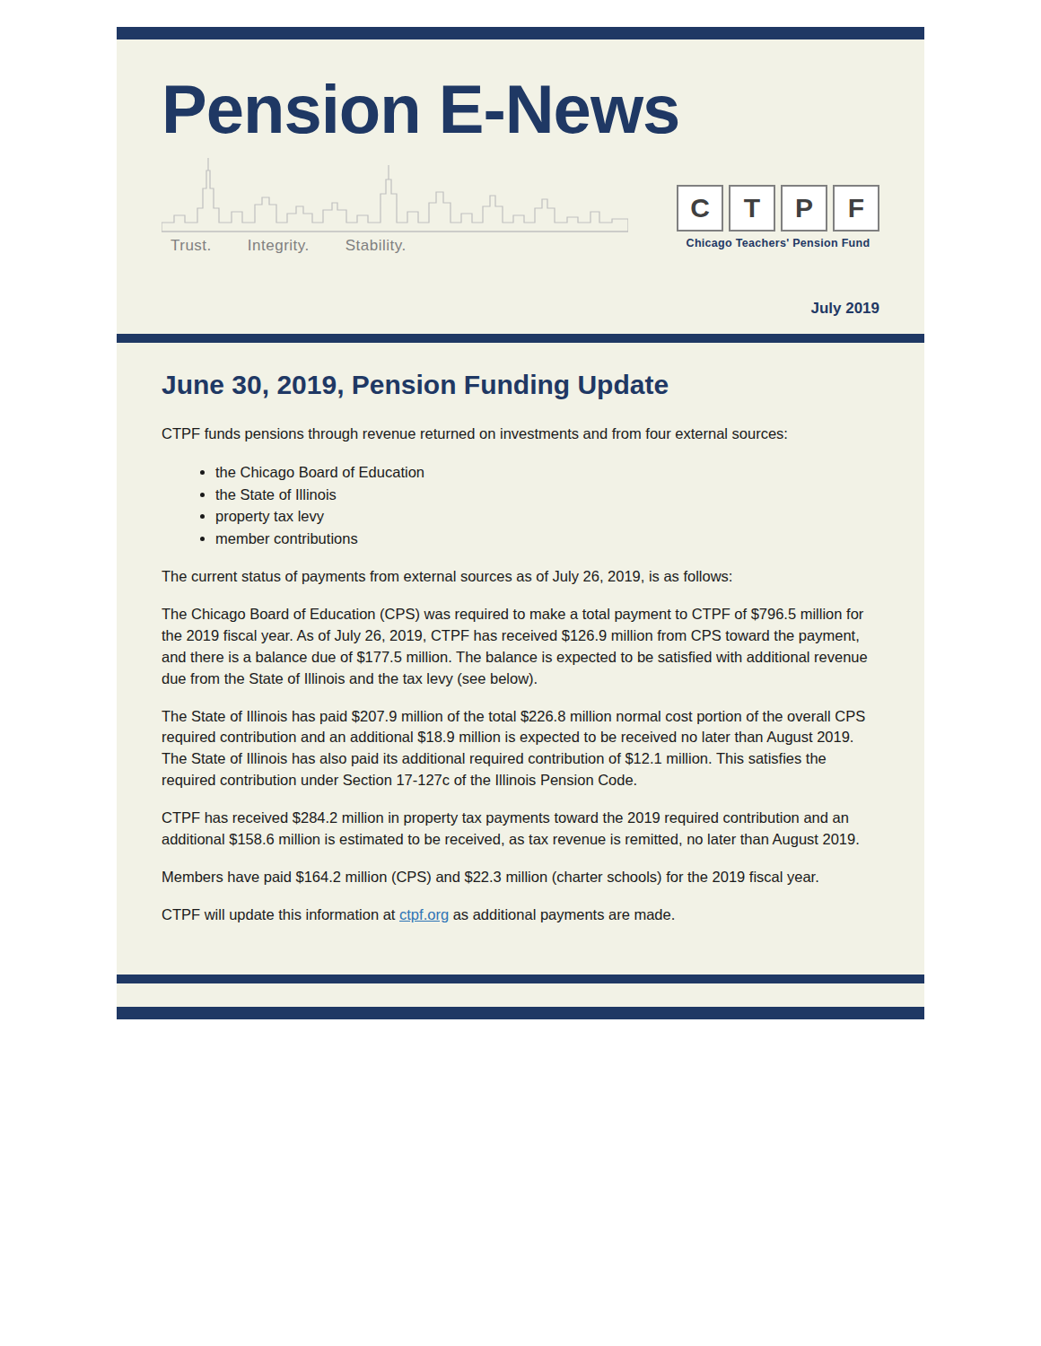Pension E-News
Trust. Integrity. Stability.
CTPF
Chicago Teachers' Pension Fund
July 2019
June 30, 2019, Pension Funding Update
CTPF funds pensions through revenue returned on investments and from four external sources:
the Chicago Board of Education
the State of Illinois
property tax levy
member contributions
The current status of payments from external sources as of July 26, 2019, is as follows:
The Chicago Board of Education (CPS) was required to make a total payment to CTPF of $796.5 million for the 2019 fiscal year. As of July 26, 2019, CTPF has received $126.9 million from CPS toward the payment, and there is a balance due of $177.5 million. The balance is expected to be satisfied with additional revenue due from the State of Illinois and the tax levy (see below).
The State of Illinois has paid $207.9 million of the total $226.8 million normal cost portion of the overall CPS required contribution and an additional $18.9 million is expected to be received no later than August 2019. The State of Illinois has also paid its additional required contribution of $12.1 million. This satisfies the required contribution under Section 17-127c of the Illinois Pension Code.
CTPF has received $284.2 million in property tax payments toward the 2019 required contribution and an additional $158.6 million is estimated to be received, as tax revenue is remitted, no later than August 2019.
Members have paid $164.2 million (CPS) and $22.3 million (charter schools) for the 2019 fiscal year.
CTPF will update this information at ctpf.org as additional payments are made.